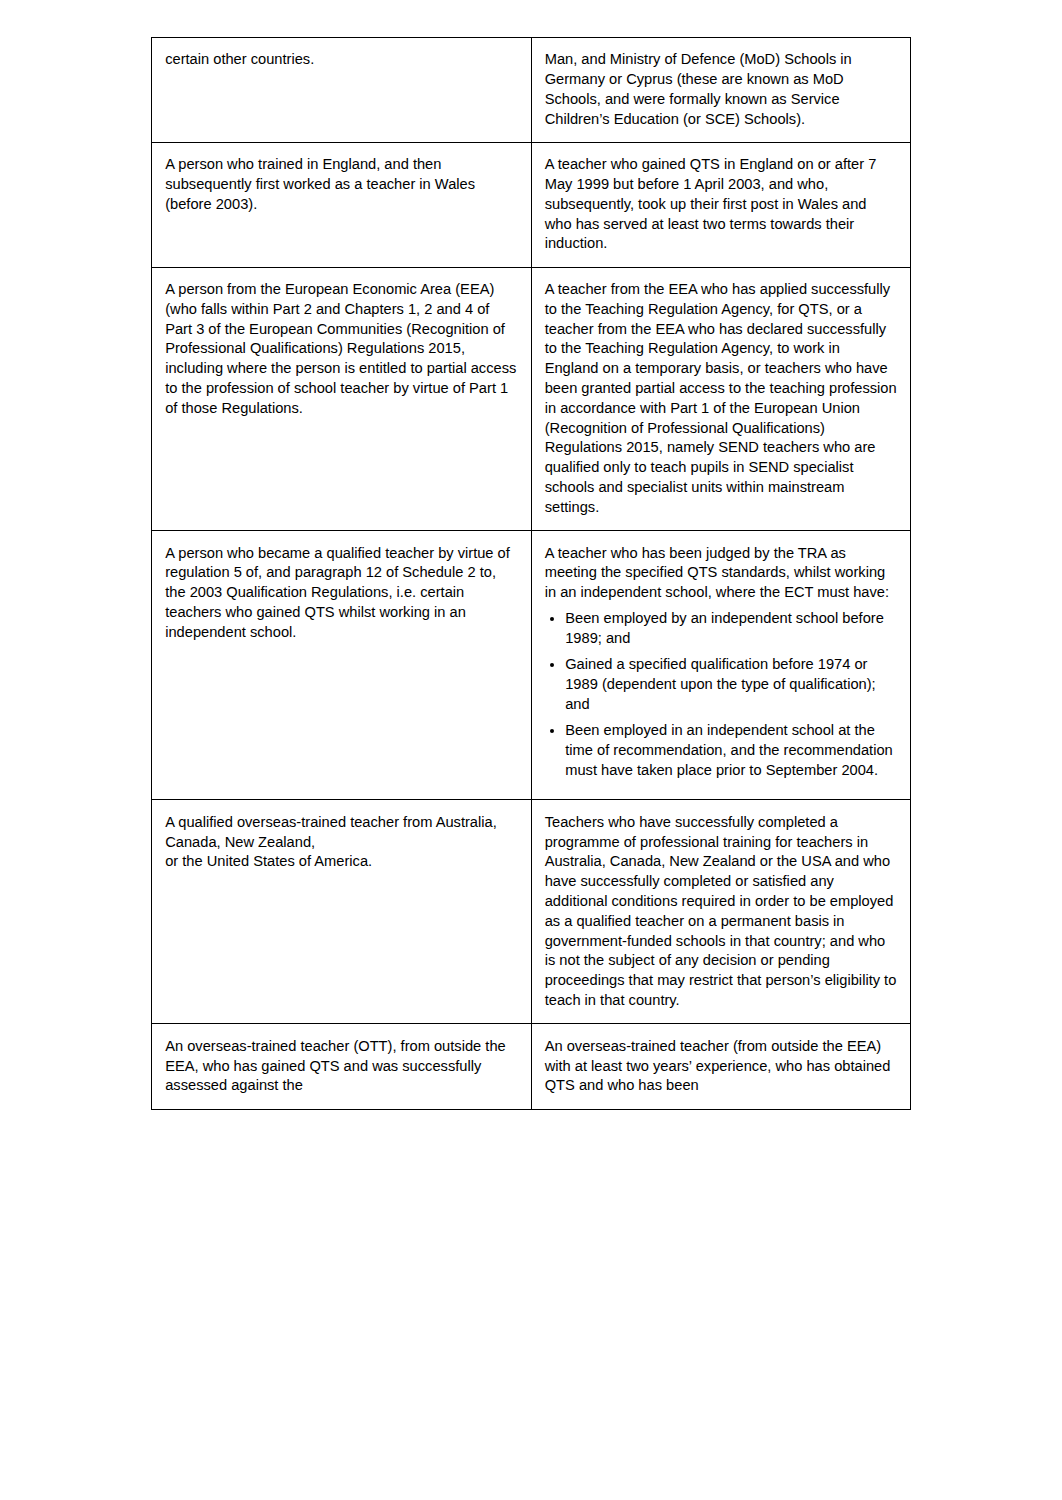| certain other countries. | Man, and Ministry of Defence (MoD) Schools in Germany or Cyprus (these are known as MoD Schools, and were formally known as Service Children’s Education (or SCE) Schools). |
| A person who trained in England, and then subsequently first worked as a teacher in Wales (before 2003). | A teacher who gained QTS in England on or after 7 May 1999 but before 1 April 2003, and who, subsequently, took up their first post in Wales and who has served at least two terms towards their induction. |
| A person from the European Economic Area (EEA) (who falls within Part 2 and Chapters 1, 2 and 4 of Part 3 of the European Communities (Recognition of Professional Qualifications) Regulations 2015, including where the person is entitled to partial access to the profession of school teacher by virtue of Part 1 of those Regulations. | A teacher from the EEA who has applied successfully to the Teaching Regulation Agency, for QTS, or a teacher from the EEA who has declared successfully to the Teaching Regulation Agency, to work in England on a temporary basis, or teachers who have been granted partial access to the teaching profession in accordance with Part 1 of the European Union (Recognition of Professional Qualifications) Regulations 2015, namely SEND teachers who are qualified only to teach pupils in SEND specialist schools and specialist units within mainstream settings. |
| A person who became a qualified teacher by virtue of regulation 5 of, and paragraph 12 of Schedule 2 to, the 2003 Qualification Regulations, i.e. certain teachers who gained QTS whilst working in an independent school. | A teacher who has been judged by the TRA as meeting the specified QTS standards, whilst working in an independent school, where the ECT must have: Been employed by an independent school before 1989; and Gained a specified qualification before 1974 or 1989 (dependent upon the type of qualification); and Been employed in an independent school at the time of recommendation, and the recommendation must have taken place prior to September 2004. |
| A qualified overseas-trained teacher from Australia, Canada, New Zealand, or the United States of America. | Teachers who have successfully completed a programme of professional training for teachers in Australia, Canada, New Zealand or the USA and who have successfully completed or satisfied any additional conditions required in order to be employed as a qualified teacher on a permanent basis in government-funded schools in that country; and who is not the subject of any decision or pending proceedings that may restrict that person’s eligibility to teach in that country. |
| An overseas-trained teacher (OTT), from outside the EEA, who has gained QTS and was successfully assessed against the | An overseas-trained teacher (from outside the EEA) with at least two years’ experience, who has obtained QTS and who has been |